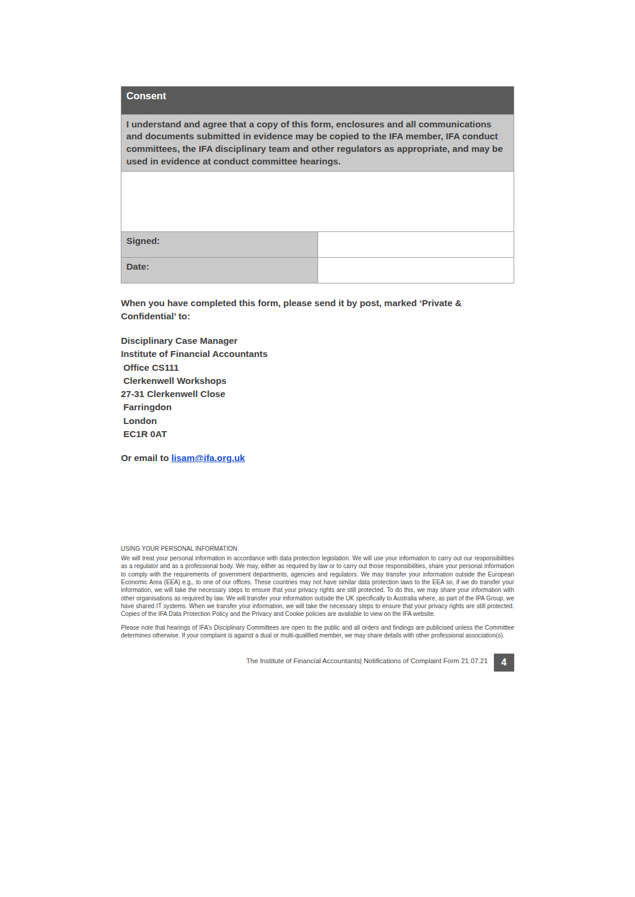| Consent |
| I understand and agree that a copy of this form, enclosures and all communications and documents submitted in evidence may be copied to the IFA member, IFA conduct committees, the IFA disciplinary team and other regulators as appropriate, and may be used in evidence at conduct committee hearings. |
| Signed: | |
| Date: | |
When you have completed this form, please send it by post, marked ‘Private & Confidential’ to:
Disciplinary Case Manager
Institute of Financial Accountants
Office CS111
Clerkenwell Workshops
27-31 Clerkenwell Close
Farringdon
London
EC1R 0AT
Or email to lisam@ifa.org.uk
USING YOUR PERSONAL INFORMATION
We will treat your personal information in accordance with data protection legislation. We will use your information to carry out our responsibilities as a regulator and as a professional body. We may, either as required by law or to carry out those responsibilities, share your personal information to comply with the requirements of government departments, agencies and regulators. We may transfer your information outside the European Economic Area (EEA) e.g., to one of our offices. These countries may not have similar data protection laws to the EEA so, if we do transfer your information, we will take the necessary steps to ensure that your privacy rights are still protected. To do this, we may share your information with other organisations as required by law. We will transfer your information outside the UK specifically to Australia where, as part of the IPA Group, we have shared IT systems. When we transfer your information, we will take the necessary steps to ensure that your privacy rights are still protected. Copies of the IFA Data Protection Policy and the Privacy and Cookie policies are available to view on the IFA website.
Please note that hearings of IFA’s Disciplinary Committees are open to the public and all orders and findings are publicised unless the Committee determines otherwise. If your complaint is against a dual or multi-qualified member, we may share details with other professional association(s).
The Institute of Financial Accountants| Notifications of Complaint Form 21.07.21
4